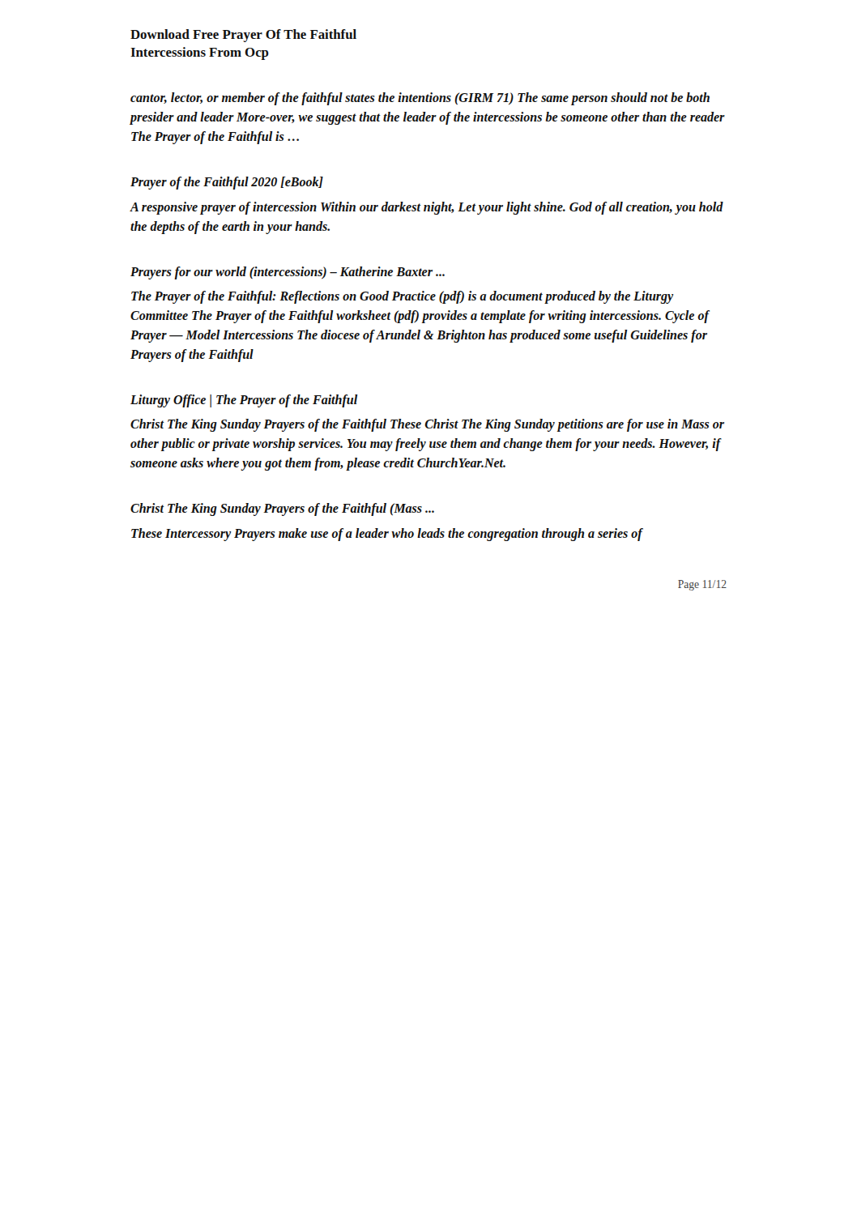Download Free Prayer Of The Faithful Intercessions From Ocp
cantor, lector, or member of the faithful states the intentions (GIRM 71) The same person should not be both presider and leader More-over, we suggest that the leader of the intercessions be someone other than the reader The Prayer of the Faithful is …
Prayer of the Faithful 2020 [eBook]
A responsive prayer of intercession Within our darkest night, Let your light shine. God of all creation, you hold the depths of the earth in your hands.
Prayers for our world (intercessions) – Katherine Baxter ...
The Prayer of the Faithful: Reflections on Good Practice (pdf) is a document produced by the Liturgy Committee The Prayer of the Faithful worksheet (pdf) provides a template for writing intercessions. Cycle of Prayer — Model Intercessions The diocese of Arundel & Brighton has produced some useful Guidelines for Prayers of the Faithful
Liturgy Office | The Prayer of the Faithful
Christ The King Sunday Prayers of the Faithful These Christ The King Sunday petitions are for use in Mass or other public or private worship services. You may freely use them and change them for your needs. However, if someone asks where you got them from, please credit ChurchYear.Net.
Christ The King Sunday Prayers of the Faithful (Mass ...
These Intercessory Prayers make use of a leader who leads the congregation through a series of
Page 11/12